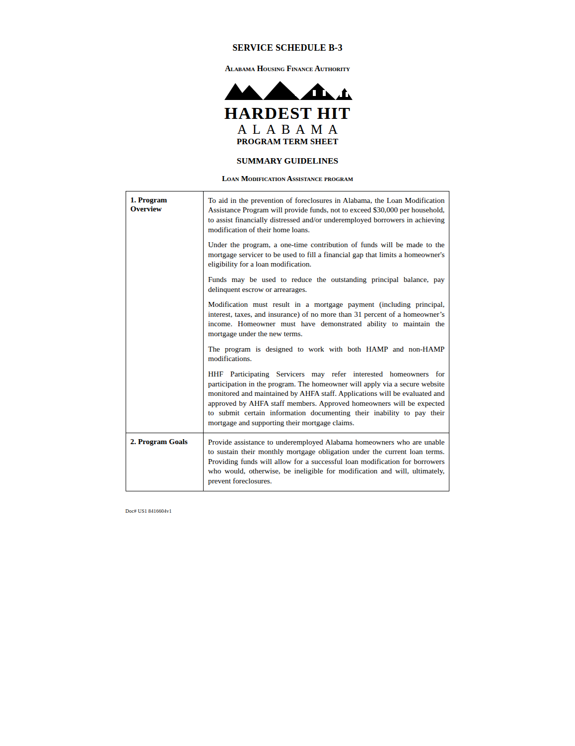SERVICE SCHEDULE B-3
Alabama Housing Finance Authority
HARDEST HIT
ALABAMA
PROGRAM TERM SHEET
SUMMARY GUIDELINES
Loan Modification Assistance program
| 1. Program Overview | To aid in the prevention of foreclosures in Alabama, the Loan Modification Assistance Program will provide funds, not to exceed $30,000 per household, to assist financially distressed and/or underemployed borrowers in achieving modification of their home loans. Under the program, a one-time contribution of funds will be made to the mortgage servicer to be used to fill a financial gap that limits a homeowner's eligibility for a loan modification. Funds may be used to reduce the outstanding principal balance, pay delinquent escrow or arrearages. Modification must result in a mortgage payment (including principal, interest, taxes, and insurance) of no more than 31 percent of a homeowner’s income. Homeowner must have demonstrated ability to maintain the mortgage under the new terms. The program is designed to work with both HAMP and non-HAMP modifications. HHF Participating Servicers may refer interested homeowners for participation in the program. The homeowner will apply via a secure website monitored and maintained by AHFA staff. Applications will be evaluated and approved by AHFA staff members. Approved homeowners will be expected to submit certain information documenting their inability to pay their mortgage and supporting their mortgage claims. |
| 2. Program Goals | Provide assistance to underemployed Alabama homeowners who are unable to sustain their monthly mortgage obligation under the current loan terms. Providing funds will allow for a successful loan modification for borrowers who would, otherwise, be ineligible for modification and will, ultimately, prevent foreclosures. |
Doc# US1 8416604v1